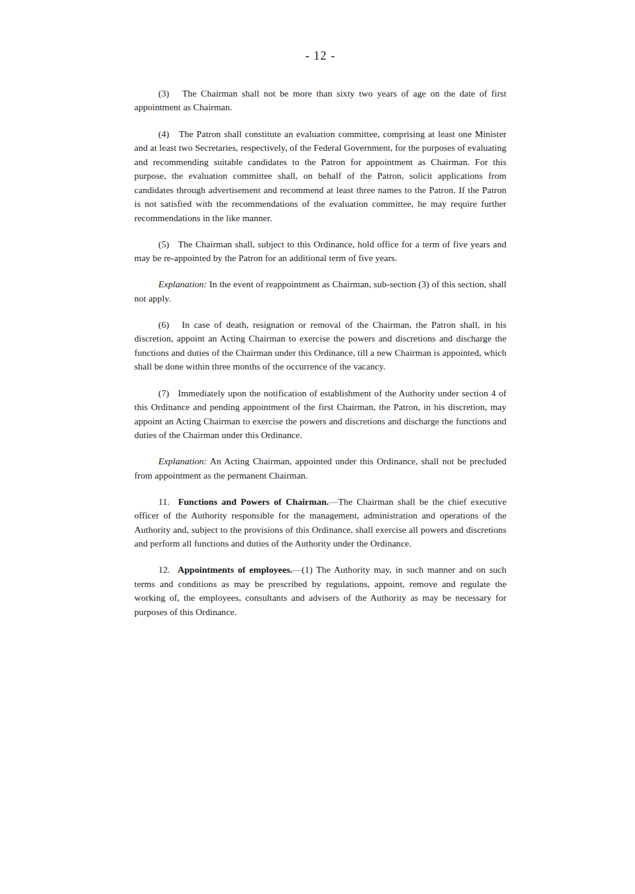- 12 -
(3) The Chairman shall not be more than sixty two years of age on the date of first appointment as Chairman.
(4) The Patron shall constitute an evaluation committee, comprising at least one Minister and at least two Secretaries, respectively, of the Federal Government, for the purposes of evaluating and recommending suitable candidates to the Patron for appointment as Chairman. For this purpose, the evaluation committee shall, on behalf of the Patron, solicit applications from candidates through advertisement and recommend at least three names to the Patron. If the Patron is not satisfied with the recommendations of the evaluation committee, he may require further recommendations in the like manner.
(5) The Chairman shall, subject to this Ordinance, hold office for a term of five years and may be re-appointed by the Patron for an additional term of five years.
Explanation: In the event of reappointment as Chairman, sub-section (3) of this section, shall not apply.
(6) In case of death, resignation or removal of the Chairman, the Patron shall, in his discretion, appoint an Acting Chairman to exercise the powers and discretions and discharge the functions and duties of the Chairman under this Ordinance, till a new Chairman is appointed, which shall be done within three months of the occurrence of the vacancy.
(7) Immediately upon the notification of establishment of the Authority under section 4 of this Ordinance and pending appointment of the first Chairman, the Patron, in his discretion, may appoint an Acting Chairman to exercise the powers and discretions and discharge the functions and duties of the Chairman under this Ordinance.
Explanation: An Acting Chairman, appointed under this Ordinance, shall not be precluded from appointment as the permanent Chairman.
11. Functions and Powers of Chairman.—The Chairman shall be the chief executive officer of the Authority responsible for the management, administration and operations of the Authority and, subject to the provisions of this Ordinance, shall exercise all powers and discretions and perform all functions and duties of the Authority under the Ordinance.
12. Appointments of employees.—(1) The Authority may, in such manner and on such terms and conditions as may be prescribed by regulations, appoint, remove and regulate the working of, the employees, consultants and advisers of the Authority as may be necessary for purposes of this Ordinance.